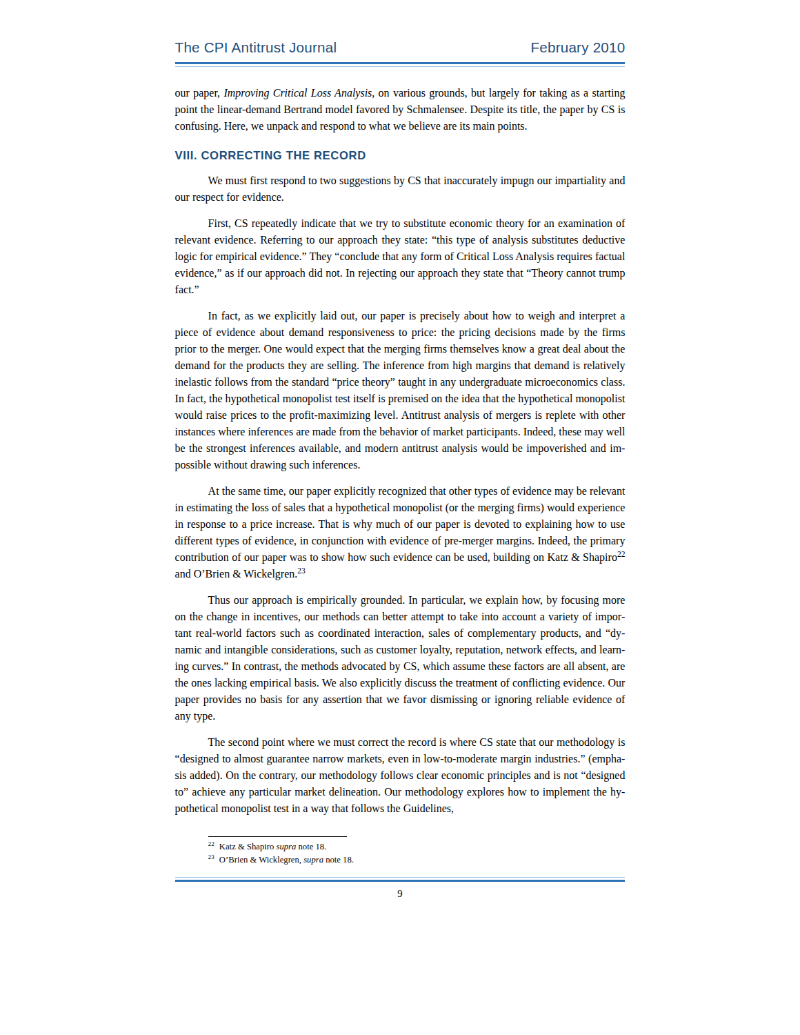The CPI Antitrust Journal
February 2010
our paper, Improving Critical Loss Analysis, on various grounds, but largely for taking as a starting point the linear-demand Bertrand model favored by Schmalensee. Despite its title, the paper by CS is confusing. Here, we unpack and respond to what we believe are its main points.
VIII. Correcting the Record
We must first respond to two suggestions by CS that inaccurately impugn our impartiality and our respect for evidence.
First, CS repeatedly indicate that we try to substitute economic theory for an examination of relevant evidence. Referring to our approach they state: “this type of analysis substitutes deductive logic for empirical evidence.” They “conclude that any form of Critical Loss Analysis requires factual evidence,” as if our approach did not. In rejecting our approach they state that “Theory cannot trump fact.”
In fact, as we explicitly laid out, our paper is precisely about how to weigh and interpret a piece of evidence about demand responsiveness to price: the pricing decisions made by the firms prior to the merger. One would expect that the merging firms themselves know a great deal about the demand for the products they are selling. The inference from high margins that demand is relatively inelastic follows from the standard “price theory” taught in any undergraduate microeconomics class. In fact, the hypothetical monopolist test itself is premised on the idea that the hypothetical monopolist would raise prices to the profit-maximizing level. Antitrust analysis of mergers is replete with other instances where inferences are made from the behavior of market participants. Indeed, these may well be the strongest inferences available, and modern antitrust analysis would be impoverished and impossible without drawing such inferences.
At the same time, our paper explicitly recognized that other types of evidence may be relevant in estimating the loss of sales that a hypothetical monopolist (or the merging firms) would experience in response to a price increase. That is why much of our paper is devoted to explaining how to use different types of evidence, in conjunction with evidence of pre-merger margins. Indeed, the primary contribution of our paper was to show how such evidence can be used, building on Katz & Shapiro22 and O’Brien & Wickelgren.23
Thus our approach is empirically grounded. In particular, we explain how, by focusing more on the change in incentives, our methods can better attempt to take into account a variety of important real-world factors such as coordinated interaction, sales of complementary products, and “dynamic and intangible considerations, such as customer loyalty, reputation, network effects, and learning curves.” In contrast, the methods advocated by CS, which assume these factors are all absent, are the ones lacking empirical basis. We also explicitly discuss the treatment of conflicting evidence. Our paper provides no basis for any assertion that we favor dismissing or ignoring reliable evidence of any type.
The second point where we must correct the record is where CS state that our methodology is “designed to almost guarantee narrow markets, even in low-to-moderate margin industries.” (emphasis added). On the contrary, our methodology follows clear economic principles and is not “designed to” achieve any particular market delineation. Our methodology explores how to implement the hypothetical monopolist test in a way that follows the Guidelines,
22 Katz & Shapiro supra note 18.
23 O’Brien & Wicklegren, supra note 18.
9